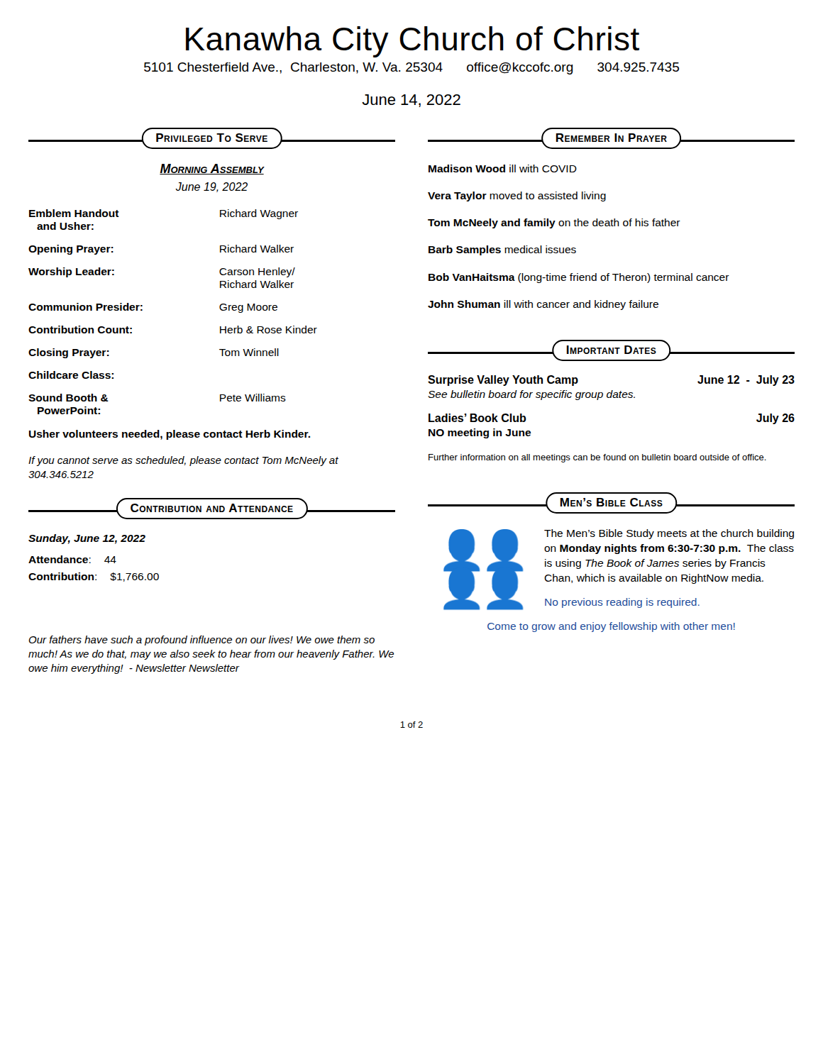Kanawha City Church of Christ
5101 Chesterfield Ave., Charleston, W. Va. 25304 office@kccofc.org 304.925.7435
June 14, 2022
Privileged To Serve
Morning Assembly
June 19, 2022
| Emblem Handout and Usher: | Richard Wagner |
| Opening Prayer: | Richard Walker |
| Worship Leader: | Carson Henley/ Richard Walker |
| Communion Presider: | Greg Moore |
| Contribution Count: | Herb & Rose Kinder |
| Closing Prayer: | Tom Winnell |
| Childcare Class: | |
| Sound Booth & PowerPoint: | Pete Williams |
Usher volunteers needed, please contact Herb Kinder.
If you cannot serve as scheduled, please contact Tom McNeely at 304.346.5212
Contribution and Attendance
Sunday, June 12, 2022
Attendance:44
Contribution:$1,766.00
Our fathers have such a profound influence on our lives! We owe them so much! As we do that, may we also seek to hear from our heavenly Father. We owe him everything! - Newsletter Newsletter
Remember In Prayer
Madison Wood ill with COVID
Vera Taylor moved to assisted living
Tom McNeely and family on the death of his father
Barb Samples medical issues
Bob VanHaitsma (long-time friend of Theron) terminal cancer
John Shuman ill with cancer and kidney failure
Important Dates
Surprise Valley Youth Camp June 12 - July 23
See bulletin board for specific group dates.
Ladies’ Book Club July 26
NO meeting in June
Further information on all meetings can be found on bulletin board outside of office.
Men’s Bible Class
👤👤👤👤
The Men’s Bible Study meets at the church building on Monday nights from 6:30-7:30 p.m. The class is using The Book of James series by Francis Chan, which is available on RightNow media.
No previous reading is required.
Come to grow and enjoy fellowship with other men!
1 of 2